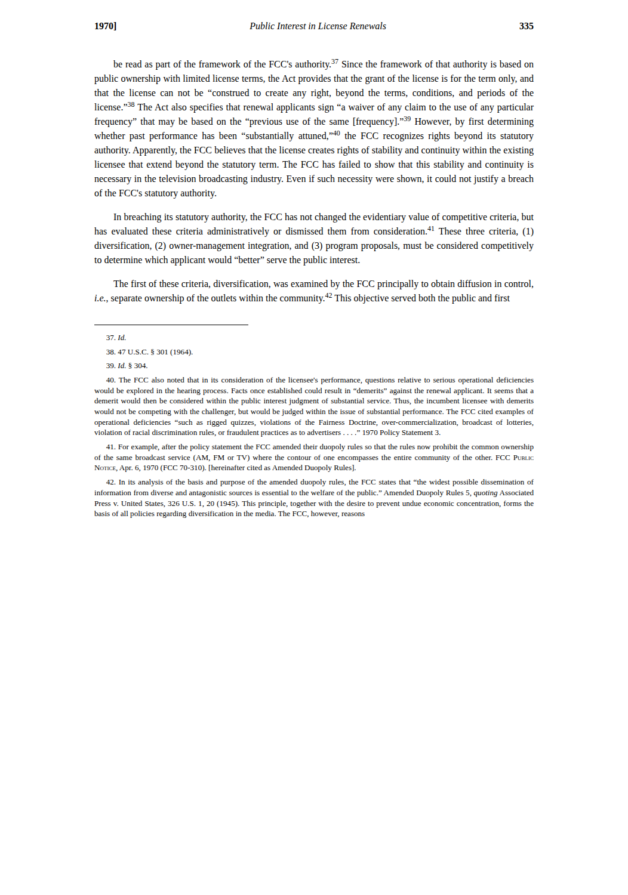1970] Public Interest in License Renewals 335
be read as part of the framework of the FCC's authority.37 Since the framework of that authority is based on public ownership with limited license terms, the Act provides that the grant of the license is for the term only, and that the license can not be “construed to create any right, beyond the terms, conditions, and periods of the license.”38 The Act also specifies that renewal applicants sign “a waiver of any claim to the use of any particular frequency” that may be based on the “previous use of the same [frequency].”39 However, by first determining whether past performance has been “substantially attuned,”40 the FCC recognizes rights beyond its statutory authority. Apparently, the FCC believes that the license creates rights of stability and continuity within the existing licensee that extend beyond the statutory term. The FCC has failed to show that this stability and continuity is necessary in the television broadcasting industry. Even if such necessity were shown, it could not justify a breach of the FCC's statutory authority.
In breaching its statutory authority, the FCC has not changed the evidentiary value of competitive criteria, but has evaluated these criteria administratively or dismissed them from consideration.41 These three criteria, (1) diversification, (2) owner-management integration, and (3) program proposals, must be considered competitively to determine which applicant would “better” serve the public interest.
The first of these criteria, diversification, was examined by the FCC principally to obtain diffusion in control, i.e., separate ownership of the outlets within the community.42 This objective served both the public and first
37. Id.
38. 47 U.S.C. § 301 (1964).
39. Id. § 304.
40. The FCC also noted that in its consideration of the licensee's performance, questions relative to serious operational deficiencies would be explored in the hearing process. Facts once established could result in “demerits” against the renewal applicant. It seems that a demerit would then be considered within the public interest judgment of substantial service. Thus, the incumbent licensee with demerits would not be competing with the challenger, but would be judged within the issue of substantial performance. The FCC cited examples of operational deficiencies “such as rigged quizzes, violations of the Fairness Doctrine, over-commercialization, broadcast of lotteries, violation of racial discrimination rules, or fraudulent practices as to advertisers . . . .” 1970 Policy Statement 3.
41. For example, after the policy statement the FCC amended their duopoly rules so that the rules now prohibit the common ownership of the same broadcast service (AM, FM or TV) where the contour of one encompasses the entire community of the other. FCC Public Notice, Apr. 6, 1970 (FCC 70-310). [hereinafter cited as Amended Duopoly Rules].
42. In its analysis of the basis and purpose of the amended duopoly rules, the FCC states that “the widest possible dissemination of information from diverse and antagonistic sources is essential to the welfare of the public.” Amended Duopoly Rules 5, quoting Associated Press v. United States, 326 U.S. 1, 20 (1945). This principle, together with the desire to prevent undue economic concentration, forms the basis of all policies regarding diversification in the media. The FCC, however, reasons